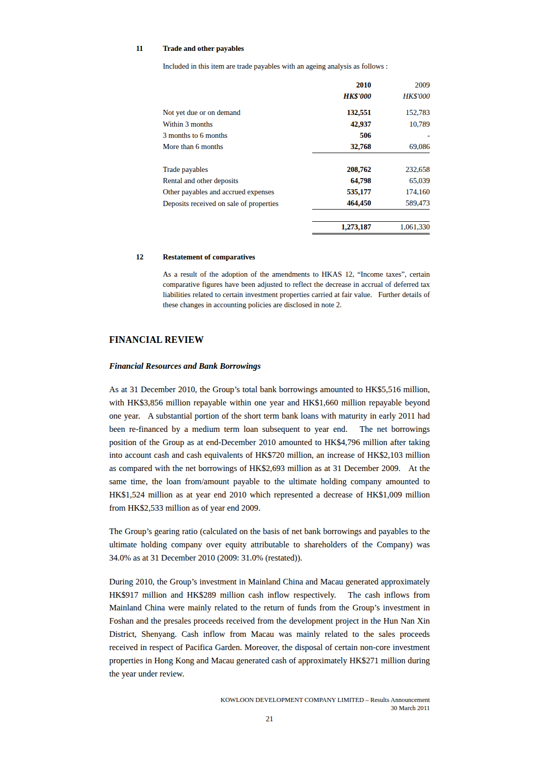11
Trade and other payables
Included in this item are trade payables with an ageing analysis as follows :
| | 2010 | 2009 |
| | HK$'000 | HK$'000 |
| Not yet due or on demand | 132,551 | 152,783 |
| Within 3 months | 42,937 | 10,789 |
| 3 months to 6 months | 506 | - |
| More than 6 months | 32,768 | 69,086 |
| Trade payables | 208,762 | 232,658 |
| Rental and other deposits | 64,798 | 65,039 |
| Other payables and accrued expenses | 535,177 | 174,160 |
| Deposits received on sale of properties | 464,450 | 589,473 |
| | 1,273,187 | 1,061,330 |
12
Restatement of comparatives
As a result of the adoption of the amendments to HKAS 12, “Income taxes”, certain comparative figures have been adjusted to reflect the decrease in accrual of deferred tax liabilities related to certain investment properties carried at fair value. Further details of these changes in accounting policies are disclosed in note 2.
FINANCIAL REVIEW
Financial Resources and Bank Borrowings
As at 31 December 2010, the Group’s total bank borrowings amounted to HK$5,516 million, with HK$3,856 million repayable within one year and HK$1,660 million repayable beyond one year. A substantial portion of the short term bank loans with maturity in early 2011 had been re-financed by a medium term loan subsequent to year end. The net borrowings position of the Group as at end-December 2010 amounted to HK$4,796 million after taking into account cash and cash equivalents of HK$720 million, an increase of HK$2,103 million as compared with the net borrowings of HK$2,693 million as at 31 December 2009. At the same time, the loan from/amount payable to the ultimate holding company amounted to HK$1,524 million as at year end 2010 which represented a decrease of HK$1,009 million from HK$2,533 million as of year end 2009.
The Group’s gearing ratio (calculated on the basis of net bank borrowings and payables to the ultimate holding company over equity attributable to shareholders of the Company) was 34.0% as at 31 December 2010 (2009: 31.0% (restated)).
During 2010, the Group’s investment in Mainland China and Macau generated approximately HK$917 million and HK$289 million cash inflow respectively. The cash inflows from Mainland China were mainly related to the return of funds from the Group’s investment in Foshan and the presales proceeds received from the development project in the Hun Nan Xin District, Shenyang. Cash inflow from Macau was mainly related to the sales proceeds received in respect of Pacifica Garden. Moreover, the disposal of certain non-core investment properties in Hong Kong and Macau generated cash of approximately HK$271 million during the year under review.
KOWLOON DEVELOPMENT COMPANY LIMITED – Results Announcement
30 March 2011
21